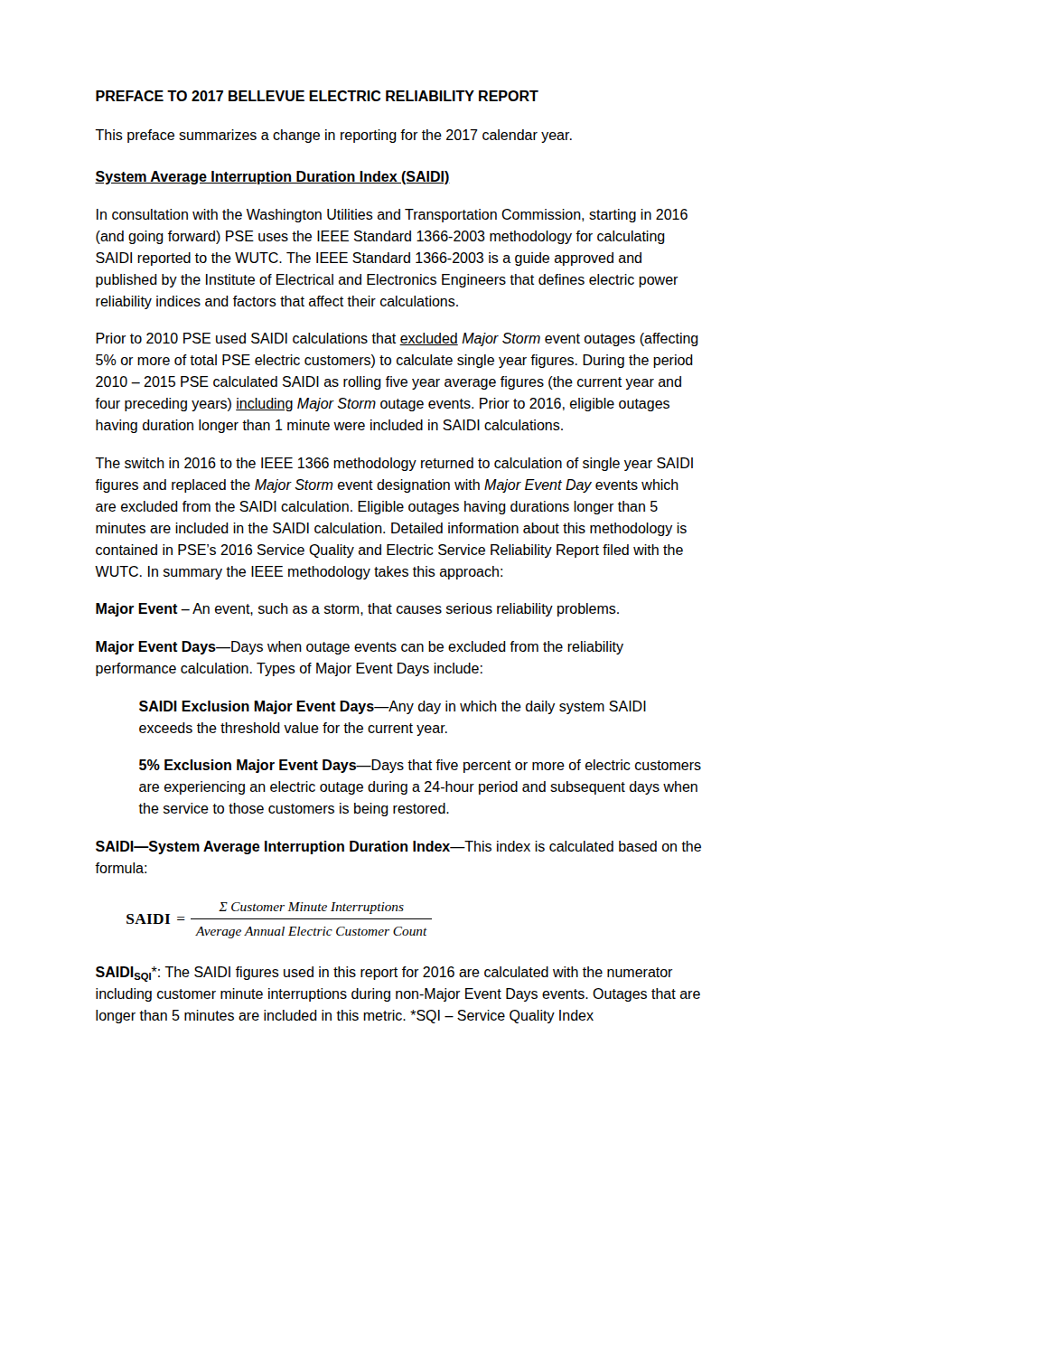PREFACE TO 2017 BELLEVUE ELECTRIC RELIABILITY REPORT
This preface summarizes a change in reporting for the 2017 calendar year.
System Average Interruption Duration Index (SAIDI)
In consultation with the Washington Utilities and Transportation Commission, starting in 2016 (and going forward) PSE uses the IEEE Standard 1366-2003 methodology for calculating SAIDI reported to the WUTC. The IEEE Standard 1366-2003 is a guide approved and published by the Institute of Electrical and Electronics Engineers that defines electric power reliability indices and factors that affect their calculations.
Prior to 2010 PSE used SAIDI calculations that excluded Major Storm event outages (affecting 5% or more of total PSE electric customers) to calculate single year figures. During the period 2010 – 2015 PSE calculated SAIDI as rolling five year average figures (the current year and four preceding years) including Major Storm outage events. Prior to 2016, eligible outages having duration longer than 1 minute were included in SAIDI calculations.
The switch in 2016 to the IEEE 1366 methodology returned to calculation of single year SAIDI figures and replaced the Major Storm event designation with Major Event Day events which are excluded from the SAIDI calculation. Eligible outages having durations longer than 5 minutes are included in the SAIDI calculation. Detailed information about this methodology is contained in PSE’s 2016 Service Quality and Electric Service Reliability Report filed with the WUTC. In summary the IEEE methodology takes this approach:
Major Event – An event, such as a storm, that causes serious reliability problems.
Major Event Days—Days when outage events can be excluded from the reliability performance calculation. Types of Major Event Days include:
SAIDI Exclusion Major Event Days—Any day in which the daily system SAIDI exceeds the threshold value for the current year.
5% Exclusion Major Event Days—Days that five percent or more of electric customers are experiencing an electric outage during a 24-hour period and subsequent days when the service to those customers is being restored.
SAIDI—System Average Interruption Duration Index—This index is calculated based on the formula:
SAIDI=Σ Customer Minute Interruptions Average Annual Electric Customer Count
SAIDISQI*: The SAIDI figures used in this report for 2016 are calculated with the numerator including customer minute interruptions during non-Major Event Days events. Outages that are longer than 5 minutes are included in this metric. *SQI – Service Quality Index